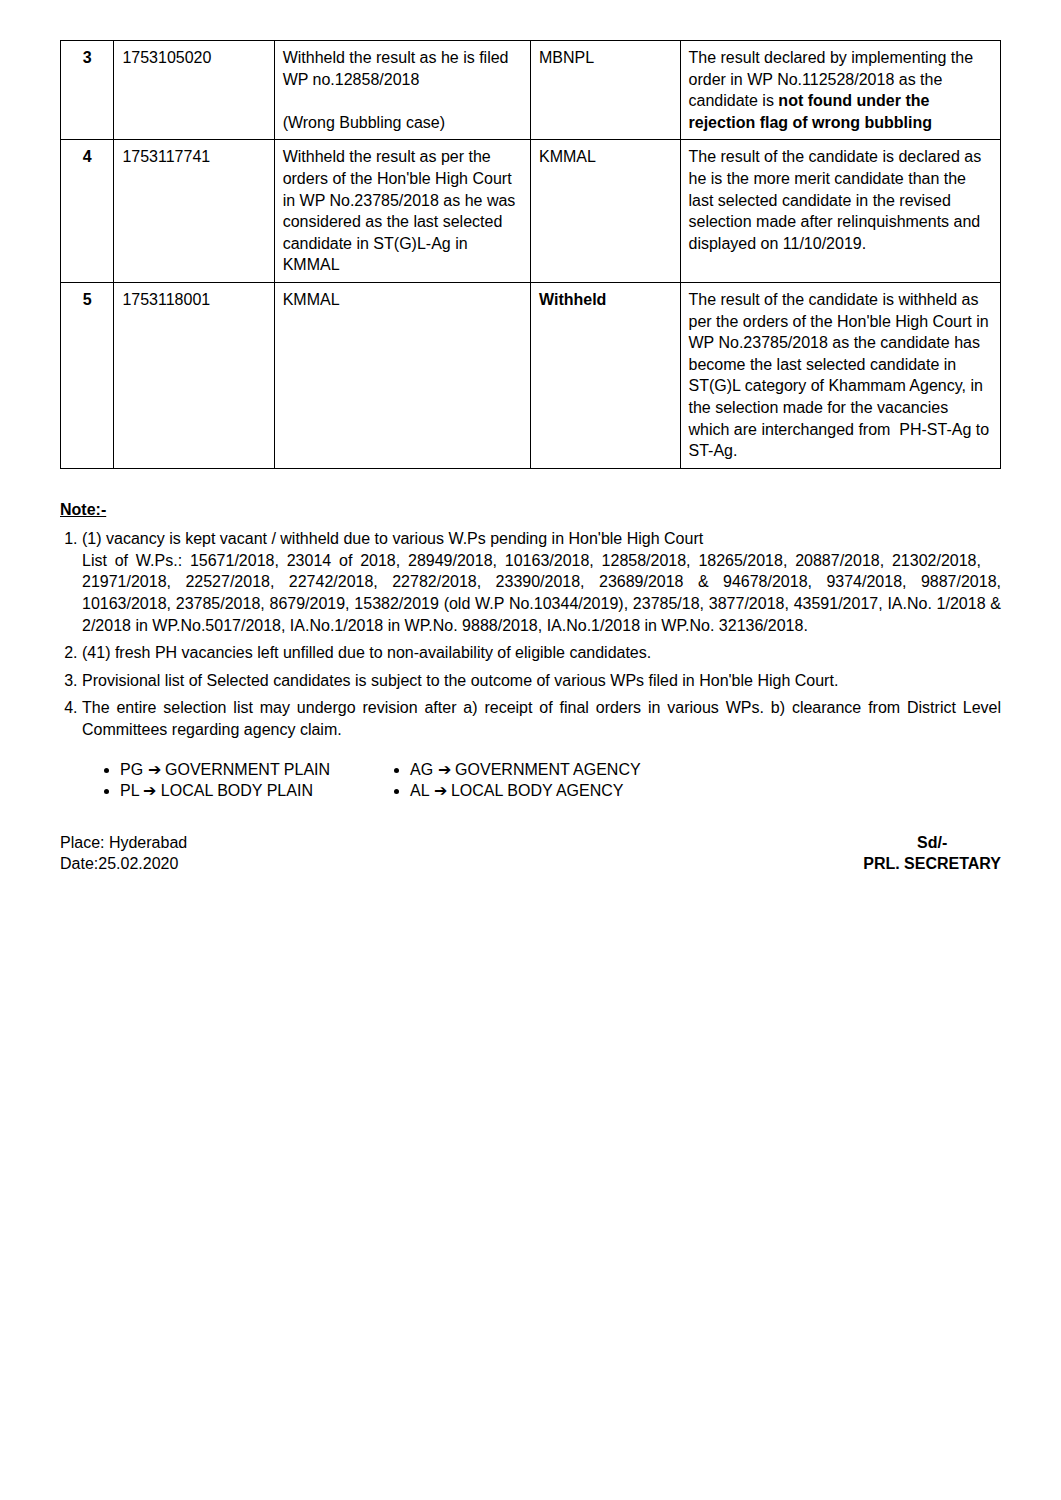| 3 | 1753105020 | Withheld the result as he is filed WP no.12858/2018 (Wrong Bubbling case) | MBNPL | The result declared by implementing the order in WP No.112528/2018 as the candidate is not found under the rejection flag of wrong bubbling |
| 4 | 1753117741 | Withheld the result as per the orders of the Hon'ble High Court in WP No.23785/2018 as he was considered as the last selected candidate in ST(G)L-Ag in KMMAL | KMMAL | The result of the candidate is declared as he is the more merit candidate than the last selected candidate in the revised selection made after relinquishments and displayed on 11/10/2019. |
| 5 | 1753118001 | KMMAL | Withheld | The result of the candidate is withheld as per the orders of the Hon'ble High Court in WP No.23785/2018 as the candidate has become the last selected candidate in ST(G)L category of Khammam Agency, in the selection made for the vacancies which are interchanged from PH-ST-Ag to ST-Ag. |
Note:-
(1) vacancy is kept vacant / withheld due to various W.Ps pending in Hon'ble High Court
List of W.Ps.: 15671/2018, 23014 of 2018, 28949/2018, 10163/2018, 12858/2018, 18265/2018, 20887/2018, 21302/2018, 21971/2018, 22527/2018, 22742/2018, 22782/2018, 23390/2018, 23689/2018 & 94678/2018, 9374/2018, 9887/2018, 10163/2018, 23785/2018, 8679/2019, 15382/2019 (old W.P No.10344/2019), 23785/18, 3877/2018, 43591/2017, IA.No. 1/2018 & 2/2018 in WP.No.5017/2018, IA.No.1/2018 in WP.No. 9888/2018, IA.No.1/2018 in WP.No. 32136/2018.
(41) fresh PH vacancies left unfilled due to non-availability of eligible candidates.
Provisional list of Selected candidates is subject to the outcome of various WPs filed in Hon'ble High Court.
The entire selection list may undergo revision after a) receipt of final orders in various WPs. b) clearance from District Level Committees regarding agency claim.
PG ➔ GOVERNMENT PLAIN
PL ➔ LOCAL BODY PLAIN
AG ➔ GOVERNMENT AGENCY
AL ➔ LOCAL BODY AGENCY
Place: Hyderabad
Date:25.02.2020
Sd/-
PRL. SECRETARY